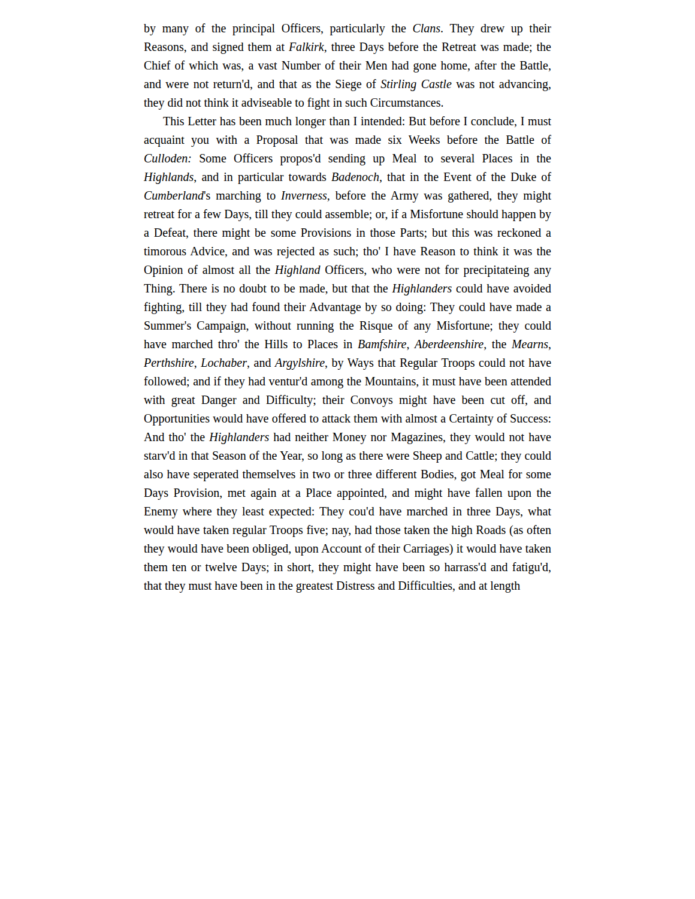by many of the principal Officers, particularly the Clans. They drew up their Reasons, and signed them at Falkirk, three Days before the Retreat was made; the Chief of which was, a vast Number of their Men had gone home, after the Battle, and were not return'd, and that as the Siege of Stirling Castle was not advancing, they did not think it adviseable to fight in such Circumstances.
This Letter has been much longer than I intended: But before I conclude, I must acquaint you with a Proposal that was made six Weeks before the Battle of Culloden: Some Officers propos'd sending up Meal to several Places in the Highlands, and in particular towards Badenoch, that in the Event of the Duke of Cumberland's marching to Inverness, before the Army was gathered, they might retreat for a few Days, till they could assemble; or, if a Misfortune should happen by a Defeat, there might be some Provisions in those Parts; but this was reckoned a timorous Advice, and was rejected as such; tho' I have Reason to think it was the Opinion of almost all the Highland Officers, who were not for precipitateing any Thing. There is no doubt to be made, but that the Highlanders could have avoided fighting, till they had found their Advantage by so doing: They could have made a Summer's Campaign, without running the Risque of any Misfortune; they could have marched thro' the Hills to Places in Bamfshire, Aberdeenshire, the Mearns, Perthshire, Lochaber, and Argylshire, by Ways that Regular Troops could not have followed; and if they had ventur'd among the Mountains, it must have been attended with great Danger and Difficulty; their Convoys might have been cut off, and Opportunities would have offered to attack them with almost a Certainty of Success: And tho' the Highlanders had neither Money nor Magazines, they would not have starv'd in that Season of the Year, so long as there were Sheep and Cattle; they could also have seperated themselves in two or three different Bodies, got Meal for some Days Provision, met again at a Place appointed, and might have fallen upon the Enemy where they least expected: They cou'd have marched in three Days, what would have taken regular Troops five; nay, had those taken the high Roads (as often they would have been obliged, upon Account of their Carriages) it would have taken them ten or twelve Days; in short, they might have been so harrass'd and fatigu'd, that they must have been in the greatest Distress and Difficulties, and at length